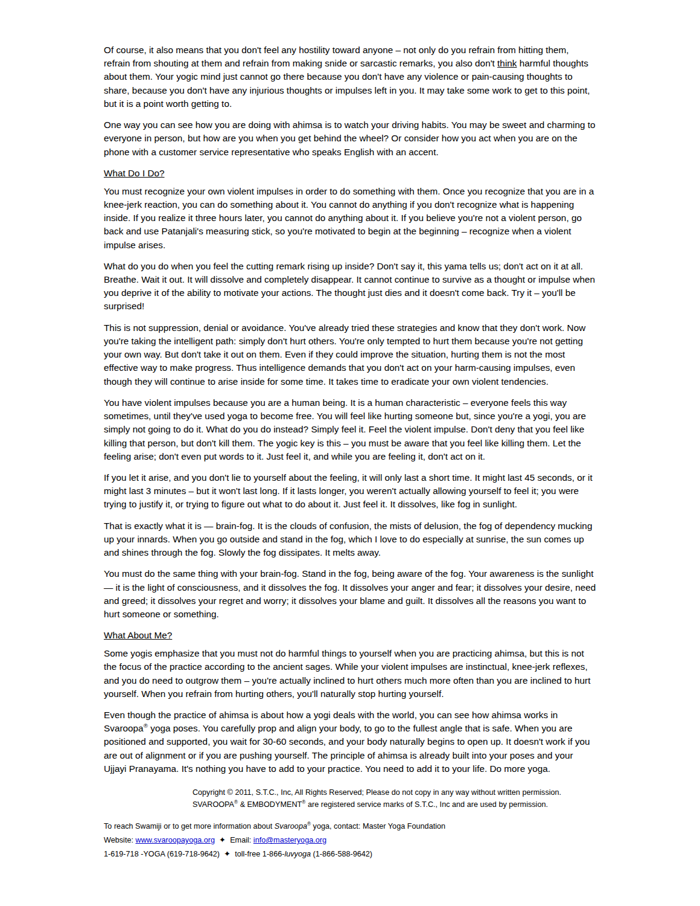Of course, it also means that you don't feel any hostility toward anyone – not only do you refrain from hitting them, refrain from shouting at them and refrain from making snide or sarcastic remarks, you also don't think harmful thoughts about them. Your yogic mind just cannot go there because you don't have any violence or pain-causing thoughts to share, because you don't have any injurious thoughts or impulses left in you. It may take some work to get to this point, but it is a point worth getting to.
One way you can see how you are doing with ahimsa is to watch your driving habits. You may be sweet and charming to everyone in person, but how are you when you get behind the wheel? Or consider how you act when you are on the phone with a customer service representative who speaks English with an accent.
What Do I Do?
You must recognize your own violent impulses in order to do something with them. Once you recognize that you are in a knee-jerk reaction, you can do something about it. You cannot do anything if you don't recognize what is happening inside. If you realize it three hours later, you cannot do anything about it. If you believe you're not a violent person, go back and use Patanjali's measuring stick, so you're motivated to begin at the beginning – recognize when a violent impulse arises.
What do you do when you feel the cutting remark rising up inside? Don't say it, this yama tells us; don't act on it at all. Breathe. Wait it out. It will dissolve and completely disappear. It cannot continue to survive as a thought or impulse when you deprive it of the ability to motivate your actions. The thought just dies and it doesn't come back. Try it – you'll be surprised!
This is not suppression, denial or avoidance. You've already tried these strategies and know that they don't work. Now you're taking the intelligent path: simply don't hurt others. You're only tempted to hurt them because you're not getting your own way. But don't take it out on them. Even if they could improve the situation, hurting them is not the most effective way to make progress. Thus intelligence demands that you don't act on your harm-causing impulses, even though they will continue to arise inside for some time. It takes time to eradicate your own violent tendencies.
You have violent impulses because you are a human being. It is a human characteristic – everyone feels this way sometimes, until they've used yoga to become free. You will feel like hurting someone but, since you're a yogi, you are simply not going to do it. What do you do instead? Simply feel it. Feel the violent impulse. Don't deny that you feel like killing that person, but don't kill them. The yogic key is this – you must be aware that you feel like killing them. Let the feeling arise; don't even put words to it. Just feel it, and while you are feeling it, don't act on it.
If you let it arise, and you don't lie to yourself about the feeling, it will only last a short time. It might last 45 seconds, or it might last 3 minutes – but it won't last long. If it lasts longer, you weren't actually allowing yourself to feel it; you were trying to justify it, or trying to figure out what to do about it. Just feel it. It dissolves, like fog in sunlight.
That is exactly what it is — brain-fog. It is the clouds of confusion, the mists of delusion, the fog of dependency mucking up your innards. When you go outside and stand in the fog, which I love to do especially at sunrise, the sun comes up and shines through the fog. Slowly the fog dissipates. It melts away.
You must do the same thing with your brain-fog. Stand in the fog, being aware of the fog. Your awareness is the sunlight — it is the light of consciousness, and it dissolves the fog. It dissolves your anger and fear; it dissolves your desire, need and greed; it dissolves your regret and worry; it dissolves your blame and guilt. It dissolves all the reasons you want to hurt someone or something.
What About Me?
Some yogis emphasize that you must not do harmful things to yourself when you are practicing ahimsa, but this is not the focus of the practice according to the ancient sages. While your violent impulses are instinctual, knee-jerk reflexes, and you do need to outgrow them – you're actually inclined to hurt others much more often than you are inclined to hurt yourself. When you refrain from hurting others, you'll naturally stop hurting yourself.
Even though the practice of ahimsa is about how a yogi deals with the world, you can see how ahimsa works in Svaroopa® yoga poses. You carefully prop and align your body, to go to the fullest angle that is safe. When you are positioned and supported, you wait for 30-60 seconds, and your body naturally begins to open up. It doesn't work if you are out of alignment or if you are pushing yourself. The principle of ahimsa is already built into your poses and your Ujjayi Pranayama. It's nothing you have to add to your practice. You need to add it to your life. Do more yoga.
Copyright © 2011, S.T.C., Inc, All Rights Reserved; Please do not copy in any way without written permission.
SVAROOPA® & EMBODYMENT® are registered service marks of S.T.C., Inc and are used by permission.
To reach Swamiji or to get more information about Svaroopa® yoga, contact: Master Yoga Foundation
Website: www.svaroopayoga.org ✦ Email: info@masteryoga.org
1-619-718 -YOGA (619-718-9642) ✦ toll-free 1-866-luvyoga (1-866-588-9642)